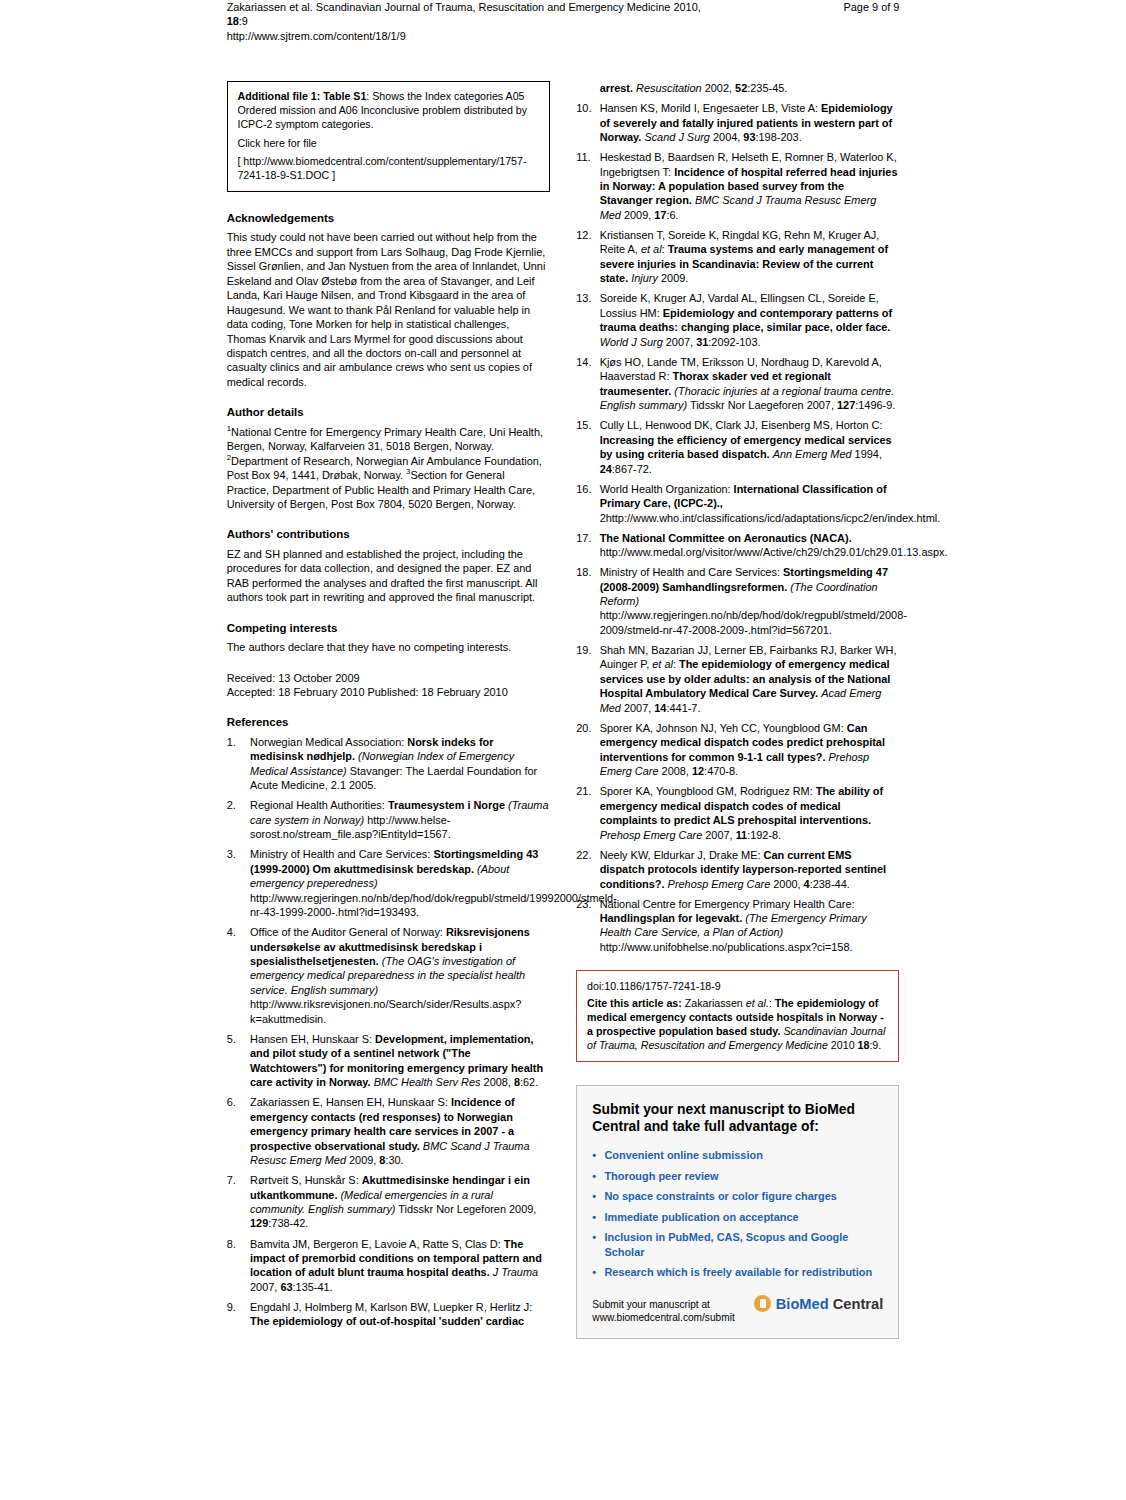Zakariassen et al. Scandinavian Journal of Trauma, Resuscitation and Emergency Medicine 2010, 18:9 http://www.sjtrem.com/content/18/1/9
Page 9 of 9
Additional file 1: Table S1: Shows the Index categories A05 Ordered mission and A06 Inconclusive problem distributed by ICPC-2 symptom categories.
Click here for file
[ http://www.biomedcentral.com/content/supplementary/1757-7241-18-9-S1.DOC ]
Acknowledgements
This study could not have been carried out without help from the three EMCCs and support from Lars Solhaug, Dag Frode Kjernlie, Sissel Grønlien, and Jan Nystuen from the area of Innlandet, Unni Eskeland and Olav Østebø from the area of Stavanger, and Leif Landa, Kari Hauge Nilsen, and Trond Kibsgaard in the area of Haugesund. We want to thank Pål Renland for valuable help in data coding, Tone Morken for help in statistical challenges, Thomas Knarvik and Lars Myrmel for good discussions about dispatch centres, and all the doctors on-call and personnel at casualty clinics and air ambulance crews who sent us copies of medical records.
Author details
1National Centre for Emergency Primary Health Care, Uni Health, Bergen, Norway, Kalfarveien 31, 5018 Bergen, Norway. 2Department of Research, Norwegian Air Ambulance Foundation, Post Box 94, 1441, Drøbak, Norway. 3Section for General Practice, Department of Public Health and Primary Health Care, University of Bergen, Post Box 7804, 5020 Bergen, Norway.
Authors' contributions
EZ and SH planned and established the project, including the procedures for data collection, and designed the paper. EZ and RAB performed the analyses and drafted the first manuscript. All authors took part in rewriting and approved the final manuscript.
Competing interests
The authors declare that they have no competing interests.
Received: 13 October 2009
Accepted: 18 February 2010 Published: 18 February 2010
References
Norwegian Medical Association: Norsk indeks for medisinsk nødhjelp. (Norwegian Index of Emergency Medical Assistance) Stavanger: The Laerdal Foundation for Acute Medicine, 2.1 2005.
Regional Health Authorities: Traumesystem i Norge (Trauma care system in Norway) http://www.helse-sorost.no/stream_file.asp?iEntityId=1567.
Ministry of Health and Care Services: Stortingsmelding 43 (1999-2000) Om akuttmedisinsk beredskap. (About emergency preperedness) http://www.regjeringen.no/nb/dep/hod/dok/regpubl/stmeld/19992000/stmeld-nr-43-1999-2000-.html?id=193493.
Office of the Auditor General of Norway: Riksrevisjonens undersøkelse av akuttmedisinsk beredskap i spesialisthelsetjenesten. (The OAG's investigation of emergency medical preparedness in the specialist health service. English summary) http://www.riksrevisjonen.no/Search/sider/Results.aspx?k=akuttmedisin.
Hansen EH, Hunskaar S: Development, implementation, and pilot study of a sentinel network ("The Watchtowers") for monitoring emergency primary health care activity in Norway. BMC Health Serv Res 2008, 8:62.
Zakariassen E, Hansen EH, Hunskaar S: Incidence of emergency contacts (red responses) to Norwegian emergency primary health care services in 2007 - a prospective observational study. BMC Scand J Trauma Resusc Emerg Med 2009, 8:30.
Rørtveit S, Hunskår S: Akuttmedisinske hendingar i ein utkantkommune. (Medical emergencies in a rural community. English summary) Tidsskr Nor Legeforen 2009, 129:738-42.
Bamvita JM, Bergeron E, Lavoie A, Ratte S, Clas D: The impact of premorbid conditions on temporal pattern and location of adult blunt trauma hospital deaths. J Trauma 2007, 63:135-41.
Engdahl J, Holmberg M, Karlson BW, Luepker R, Herlitz J: The epidemiology of out-of-hospital 'sudden' cardiac arrest. Resuscitation 2002, 52:235-45.
Hansen KS, Morild I, Engesaeter LB, Viste A: Epidemiology of severely and fatally injured patients in western part of Norway. Scand J Surg 2004, 93:198-203.
Heskestad B, Baardsen R, Helseth E, Romner B, Waterloo K, Ingebrigtsen T: Incidence of hospital referred head injuries in Norway: A population based survey from the Stavanger region. BMC Scand J Trauma Resusc Emerg Med 2009, 17:6.
Kristiansen T, Soreide K, Ringdal KG, Rehn M, Kruger AJ, Reite A, et al: Trauma systems and early management of severe injuries in Scandinavia: Review of the current state. Injury 2009.
Soreide K, Kruger AJ, Vardal AL, Ellingsen CL, Soreide E, Lossius HM: Epidemiology and contemporary patterns of trauma deaths: changing place, similar pace, older face. World J Surg 2007, 31:2092-103.
Kjøs HO, Lande TM, Eriksson U, Nordhaug D, Karevold A, Haaverstad R: Thorax skader ved et regionalt traumesenter. (Thoracic injuries at a regional trauma centre. English summary) Tidsskr Nor Laegeforen 2007, 127:1496-9.
Cully LL, Henwood DK, Clark JJ, Eisenberg MS, Horton C: Increasing the efficiency of emergency medical services by using criteria based dispatch. Ann Emerg Med 1994, 24:867-72.
World Health Organization: International Classification of Primary Care, (ICPC-2)., 2http://www.who.int/classifications/icd/adaptations/icpc2/en/index.html.
The National Committee on Aeronautics (NACA). http://www.medal.org/visitor/www/Active/ch29/ch29.01/ch29.01.13.aspx.
Ministry of Health and Care Services: Stortingsmelding 47 (2008-2009) Samhandlingsreformen. (The Coordination Reform) http://www.regjeringen.no/nb/dep/hod/dok/regpubl/stmeld/2008-2009/stmeld-nr-47-2008-2009-.html?id=567201.
Shah MN, Bazarian JJ, Lerner EB, Fairbanks RJ, Barker WH, Auinger P, et al: The epidemiology of emergency medical services use by older adults: an analysis of the National Hospital Ambulatory Medical Care Survey. Acad Emerg Med 2007, 14:441-7.
Sporer KA, Johnson NJ, Yeh CC, Youngblood GM: Can emergency medical dispatch codes predict prehospital interventions for common 9-1-1 call types?. Prehosp Emerg Care 2008, 12:470-8.
Sporer KA, Youngblood GM, Rodriguez RM: The ability of emergency medical dispatch codes of medical complaints to predict ALS prehospital interventions. Prehosp Emerg Care 2007, 11:192-8.
Neely KW, Eldurkar J, Drake ME: Can current EMS dispatch protocols identify layperson-reported sentinel conditions?. Prehosp Emerg Care 2000, 4:238-44.
National Centre for Emergency Primary Health Care: Handlingsplan for legevakt. (The Emergency Primary Health Care Service, a Plan of Action) http://www.unifobhelse.no/publications.aspx?ci=158.
doi:10.1186/1757-7241-18-9
Cite this article as: Zakariassen et al.: The epidemiology of medical emergency contacts outside hospitals in Norway - a prospective population based study. Scandinavian Journal of Trauma, Resuscitation and Emergency Medicine 2010 18:9.
Submit your next manuscript to BioMed Central and take full advantage of:
Convenient online submission
Thorough peer review
No space constraints or color figure charges
Immediate publication on acceptance
Inclusion in PubMed, CAS, Scopus and Google Scholar
Research which is freely available for redistribution
Submit your manuscript at
www.biomedcentral.com/submit
Bio Med Central